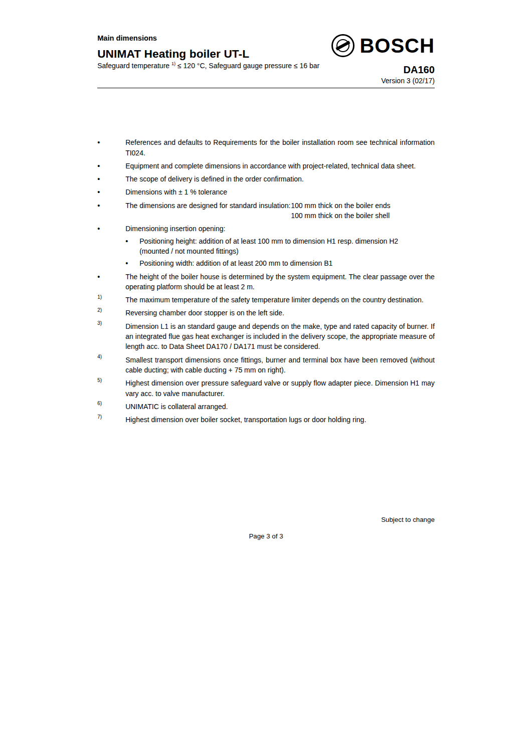Main dimensions
UNIMAT Heating boiler UT-L
Safeguard temperature 1) ≤ 120 °C, Safeguard gauge pressure ≤ 16 bar
BOSCH
DA160
Version 3 (02/17)
References and defaults to Requirements for the boiler installation room see technical information TI024.
Equipment and complete dimensions in accordance with project-related, technical data sheet.
The scope of delivery is defined in the order confirmation.
Dimensions with ± 1 % tolerance
The dimensions are designed for standard insulation: 100 mm thick on the boiler ends
100 mm thick on the boiler shell
Dimensioning insertion opening:
Positioning height: addition of at least 100 mm to dimension H1 resp. dimension H2
(mounted / not mounted fittings)
Positioning width: addition of at least 200 mm to dimension B1
The height of the boiler house is determined by the system equipment. The clear passage over the operating platform should be at least 2 m.
1)
The maximum temperature of the safety temperature limiter depends on the country destination.
2)
Reversing chamber door stopper is on the left side.
3)
Dimension L1 is an standard gauge and depends on the make, type and rated capacity of burner. If an integrated flue gas heat exchanger is included in the delivery scope, the appropriate measure of length acc. to Data Sheet DA170 / DA171 must be considered.
4)
Smallest transport dimensions once fittings, burner and terminal box have been removed (without cable ducting; with cable ducting + 75 mm on right).
5)
Highest dimension over pressure safeguard valve or supply flow adapter piece. Dimension H1 may vary acc. to valve manufacturer.
6)
UNIMATIC is collateral arranged.
7)
Highest dimension over boiler socket, transportation lugs or door holding ring.
Subject to change
Page 3 of 3